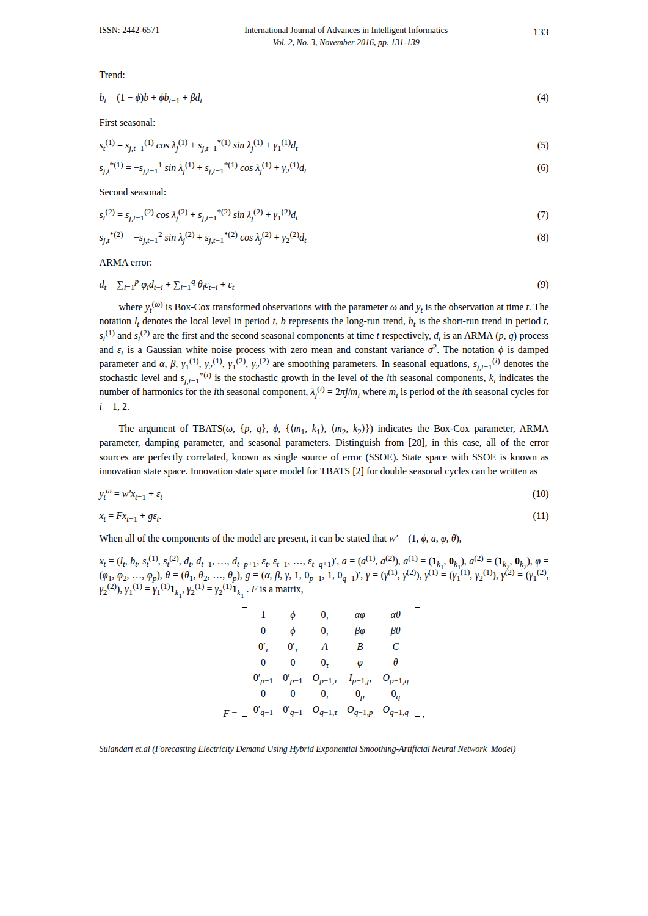ISSN: 2442-6571
International Journal of Advances in Intelligent Informatics Vol. 2, No. 3, November 2016, pp. 131-139
133
Trend:
bt = (1 − ϕ)b + ϕbt−1 + βdt
(4)
First seasonal:
st(1) = sj,t−1(1) cos λj(1) + sj,t−1*(1) sin λj(1) + γ1(1)dt
(5)
sj,t*(1) = −sj,t−11 sin λj(1) + sj,t−1*(1) cos λj(1) + γ2(1)dt
(6)
Second seasonal:
st(2) = sj,t−1(2) cos λj(2) + sj,t−1*(2) sin λj(2) + γ1(2)dt
(7)
sj,t*(2) = −sj,t−12 sin λj(2) + sj,t−1*(2) cos λj(2) + γ2(2)dt
(8)
ARMA error:
dt = ∑i=1p φidt−i + ∑i=1q θiεt−i + εt
(9)
where yt(ω) is Box-Cox transformed observations with the parameter ω and yt is the observation at time t. The notation lt denotes the local level in period t, b represents the long-run trend, bt is the short-run trend in period t, st(1) and st(2) are the first and the second seasonal components at time t respectively, dt is an ARMA (p, q) process and εt is a Gaussian white noise process with zero mean and constant variance σ2. The notation ϕ is damped parameter and α, β, γ1(1), γ2(1), γ1(2), γ2(2) are smoothing parameters. In seasonal equations, sj,t−1(i) denotes the stochastic level and sj,t−1*(i) is the stochastic growth in the level of the ith seasonal components, ki indicates the number of harmonics for the ith seasonal component, λj(i) = 2πj/mi where mi is period of the ith seasonal cycles for i = 1, 2.
The argument of TBATS(ω, {p, q}, ϕ, {⟨m1, k1⟩, ⟨m2, k2⟩}) indicates the Box-Cox parameter, ARMA parameter, damping parameter, and seasonal parameters. Distinguish from [28], in this case, all of the error sources are perfectly correlated, known as single source of error (SSOE). State space with SSOE is known as innovation state space. Innovation state space model for TBATS [2] for double seasonal cycles can be written as
ytω = w′xt−1 + εt
(10)
xt = Fxt−1 + gεt.
(11)
When all of the components of the model are present, it can be stated that w′ = (1, ϕ, a, φ, θ),
xt = (lt, bt, st(1), st(2), dt, dt−1, …, dt−p+1, εt, εt−1, …, εt−q+1)′, a = (a(1), a(2)), a(1) = (1k1, 0k1), a(2) = (1k2, 0k2), φ = (φ1, φ2, …, φp), θ = (θ1, θ2, …, θp), g = (α, β, γ, 1, 0p−1, 1, 0q−1)′, γ = (γ(1), γ(2)), γ(1) = (γ1(1), γ2(1)), γ(2) = (γ1(2), γ2(2)), γ1(1) = γ1(1)1k1, γ2(1) = γ2(1)1k1 . F is a matrix,
F =
| 1 | ϕ | 0 τ | αφ | αθ |
| 0 | ϕ | 0 τ | βφ | βθ |
| 0′ τ | 0′ τ | A | B | C |
| 0 | 0 | 0 τ | φ | θ |
| 0′ p −1 | 0′ p −1 | O p −1, τ | I p −1, p | O p −1, q |
| 0 | 0 | 0 τ | 0 p | 0 q |
| 0′ q −1 | 0′ q −1 | O q −1, τ | O q −1, p | O q −1, q |
,
Sulandari et.al (Forecasting Electricity Demand Using Hybrid Exponential Smoothing-Artificial Neural Network Model)